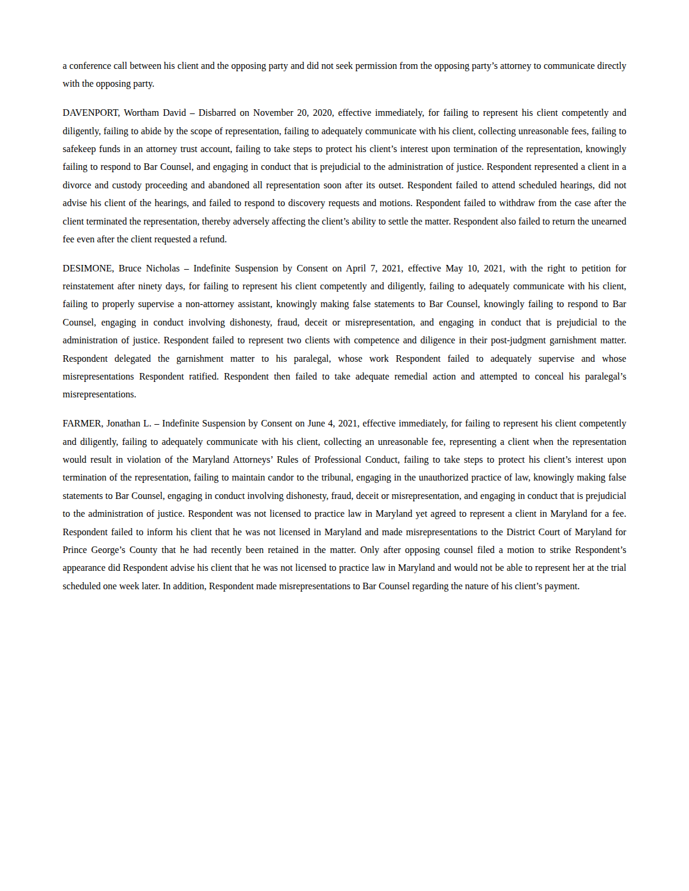a conference call between his client and the opposing party and did not seek permission from the opposing party’s attorney to communicate directly with the opposing party.
DAVENPORT, Wortham David – Disbarred on November 20, 2020, effective immediately, for failing to represent his client competently and diligently, failing to abide by the scope of representation, failing to adequately communicate with his client, collecting unreasonable fees, failing to safekeep funds in an attorney trust account, failing to take steps to protect his client’s interest upon termination of the representation, knowingly failing to respond to Bar Counsel, and engaging in conduct that is prejudicial to the administration of justice. Respondent represented a client in a divorce and custody proceeding and abandoned all representation soon after its outset. Respondent failed to attend scheduled hearings, did not advise his client of the hearings, and failed to respond to discovery requests and motions. Respondent failed to withdraw from the case after the client terminated the representation, thereby adversely affecting the client’s ability to settle the matter. Respondent also failed to return the unearned fee even after the client requested a refund.
DESIMONE, Bruce Nicholas – Indefinite Suspension by Consent on April 7, 2021, effective May 10, 2021, with the right to petition for reinstatement after ninety days, for failing to represent his client competently and diligently, failing to adequately communicate with his client, failing to properly supervise a non-attorney assistant, knowingly making false statements to Bar Counsel, knowingly failing to respond to Bar Counsel, engaging in conduct involving dishonesty, fraud, deceit or misrepresentation, and engaging in conduct that is prejudicial to the administration of justice. Respondent failed to represent two clients with competence and diligence in their post-judgment garnishment matter. Respondent delegated the garnishment matter to his paralegal, whose work Respondent failed to adequately supervise and whose misrepresentations Respondent ratified. Respondent then failed to take adequate remedial action and attempted to conceal his paralegal’s misrepresentations.
FARMER, Jonathan L. – Indefinite Suspension by Consent on June 4, 2021, effective immediately, for failing to represent his client competently and diligently, failing to adequately communicate with his client, collecting an unreasonable fee, representing a client when the representation would result in violation of the Maryland Attorneys’ Rules of Professional Conduct, failing to take steps to protect his client’s interest upon termination of the representation, failing to maintain candor to the tribunal, engaging in the unauthorized practice of law, knowingly making false statements to Bar Counsel, engaging in conduct involving dishonesty, fraud, deceit or misrepresentation, and engaging in conduct that is prejudicial to the administration of justice. Respondent was not licensed to practice law in Maryland yet agreed to represent a client in Maryland for a fee. Respondent failed to inform his client that he was not licensed in Maryland and made misrepresentations to the District Court of Maryland for Prince George’s County that he had recently been retained in the matter. Only after opposing counsel filed a motion to strike Respondent’s appearance did Respondent advise his client that he was not licensed to practice law in Maryland and would not be able to represent her at the trial scheduled one week later. In addition, Respondent made misrepresentations to Bar Counsel regarding the nature of his client’s payment.